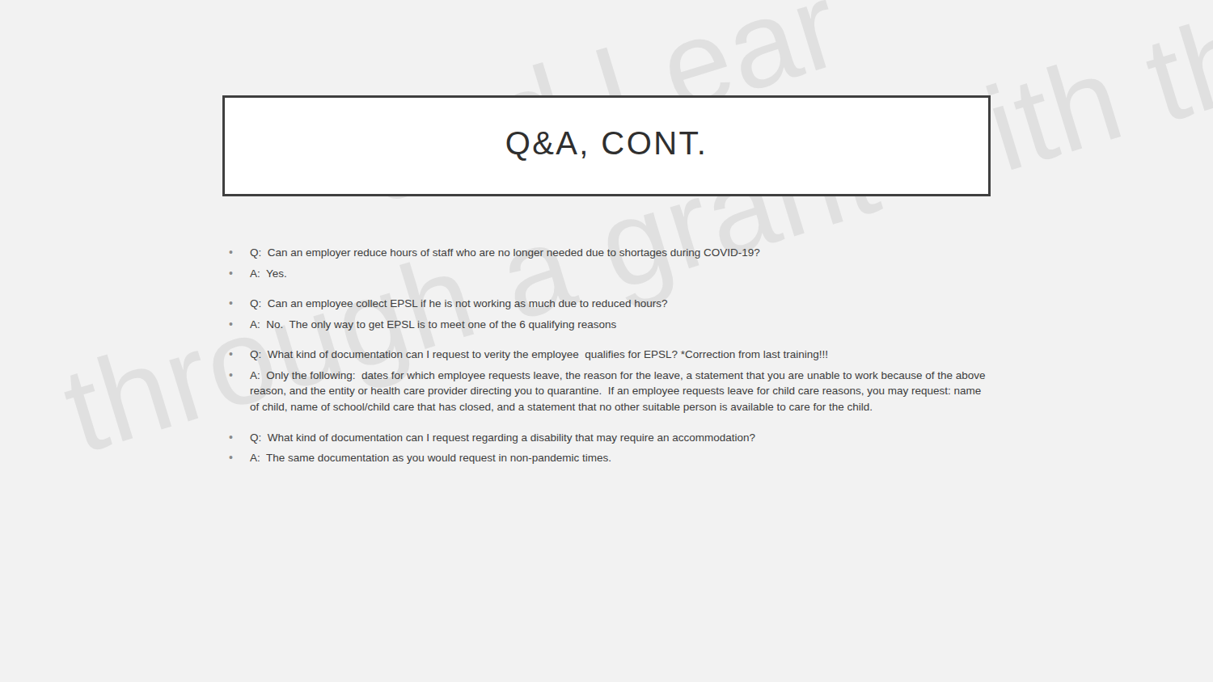and Lear
through a grant with the SCSB
Q&A, Cont.
Q: Can an employer reduce hours of staff who are no longer needed due to shortages during COVID-19?
A: Yes.
Q: Can an employee collect EPSL if he is not working as much due to reduced hours?
A: No. The only way to get EPSL is to meet one of the 6 qualifying reasons
Q: What kind of documentation can I request to verity the employee qualifies for EPSL? *Correction from last training!!!
A: Only the following: dates for which employee requests leave, the reason for the leave, a statement that you are unable to work because of the above reason, and the entity or health care provider directing you to quarantine. If an employee requests leave for child care reasons, you may request: name of child, name of school/child care that has closed, and a statement that no other suitable person is available to care for the child.
Q: What kind of documentation can I request regarding a disability that may require an accommodation?
A: The same documentation as you would request in non-pandemic times.